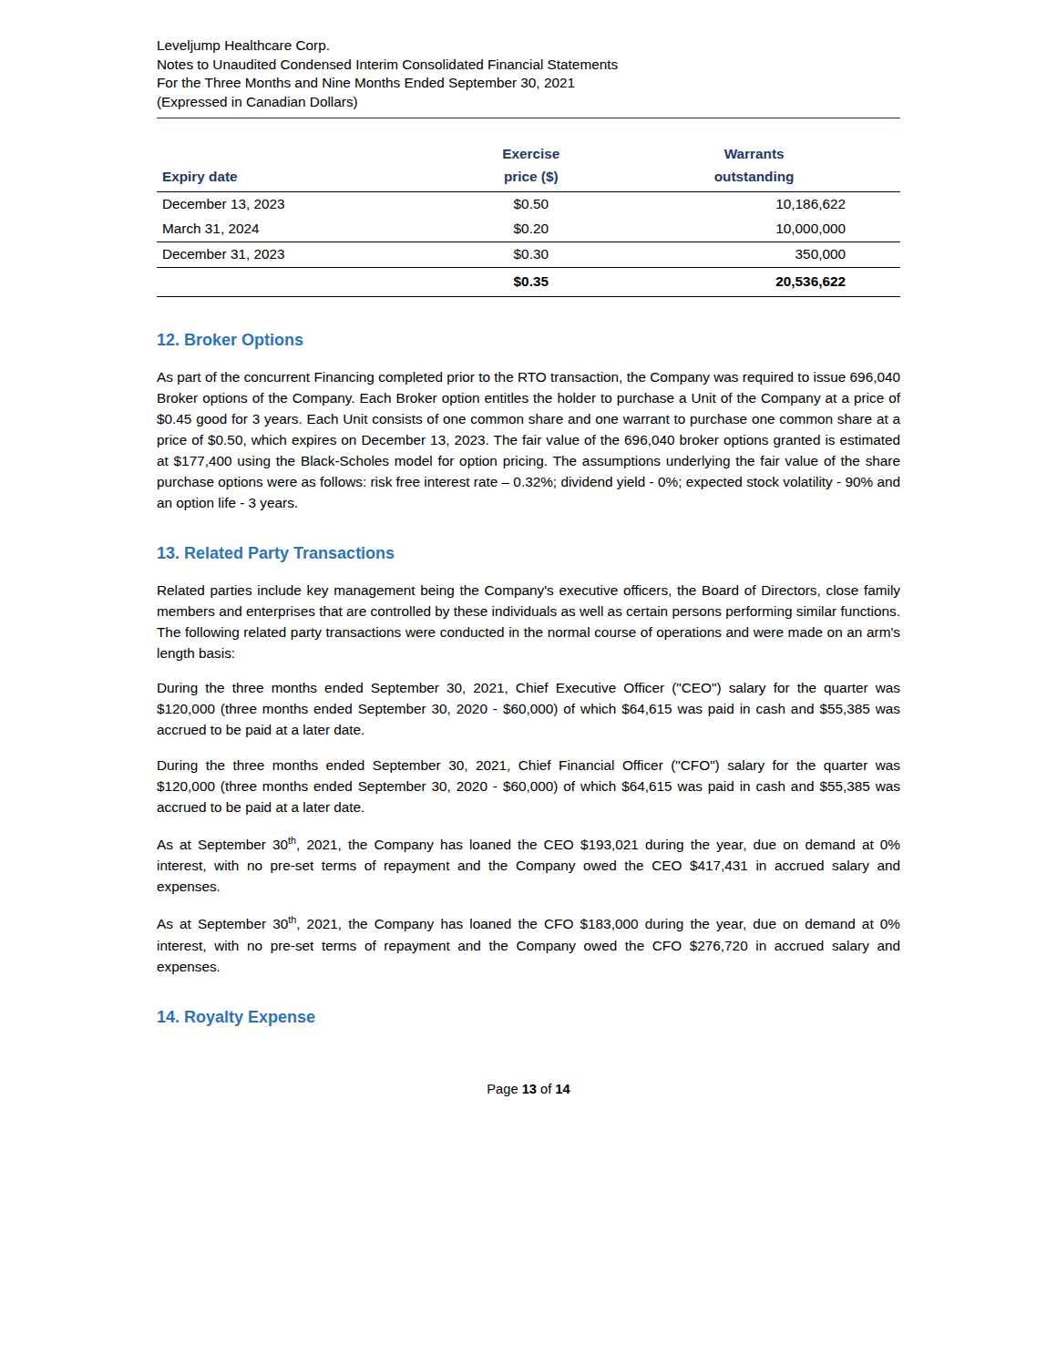Leveljump Healthcare Corp.
Notes to Unaudited Condensed Interim Consolidated Financial Statements
For the Three Months and Nine Months Ended September 30, 2021
(Expressed in Canadian Dollars)
| | Exercise | Warrants |
| --- | --- | --- |
| Expiry date | price ($) | outstanding |
| December 13, 2023 | $0.50 | 10,186,622 |
| March 31, 2024 | $0.20 | 10,000,000 |
| December 31, 2023 | $0.30 | 350,000 |
| | $0.35 | 20,536,622 |
12. Broker Options
As part of the concurrent Financing completed prior to the RTO transaction, the Company was required to issue 696,040 Broker options of the Company. Each Broker option entitles the holder to purchase a Unit of the Company at a price of $0.45 good for 3 years. Each Unit consists of one common share and one warrant to purchase one common share at a price of $0.50, which expires on December 13, 2023. The fair value of the 696,040 broker options granted is estimated at $177,400 using the Black-Scholes model for option pricing. The assumptions underlying the fair value of the share purchase options were as follows: risk free interest rate – 0.32%; dividend yield - 0%; expected stock volatility - 90% and an option life - 3 years.
13. Related Party Transactions
Related parties include key management being the Company's executive officers, the Board of Directors, close family members and enterprises that are controlled by these individuals as well as certain persons performing similar functions. The following related party transactions were conducted in the normal course of operations and were made on an arm's length basis:
During the three months ended September 30, 2021, Chief Executive Officer ("CEO") salary for the quarter was $120,000 (three months ended September 30, 2020 - $60,000) of which $64,615 was paid in cash and $55,385 was accrued to be paid at a later date.
During the three months ended September 30, 2021, Chief Financial Officer ("CFO") salary for the quarter was $120,000 (three months ended September 30, 2020 - $60,000) of which $64,615 was paid in cash and $55,385 was accrued to be paid at a later date.
As at September 30th, 2021, the Company has loaned the CEO $193,021 during the year, due on demand at 0% interest, with no pre-set terms of repayment and the Company owed the CEO $417,431 in accrued salary and expenses.
As at September 30th, 2021, the Company has loaned the CFO $183,000 during the year, due on demand at 0% interest, with no pre-set terms of repayment and the Company owed the CFO $276,720 in accrued salary and expenses.
14. Royalty Expense
Page 13 of 14